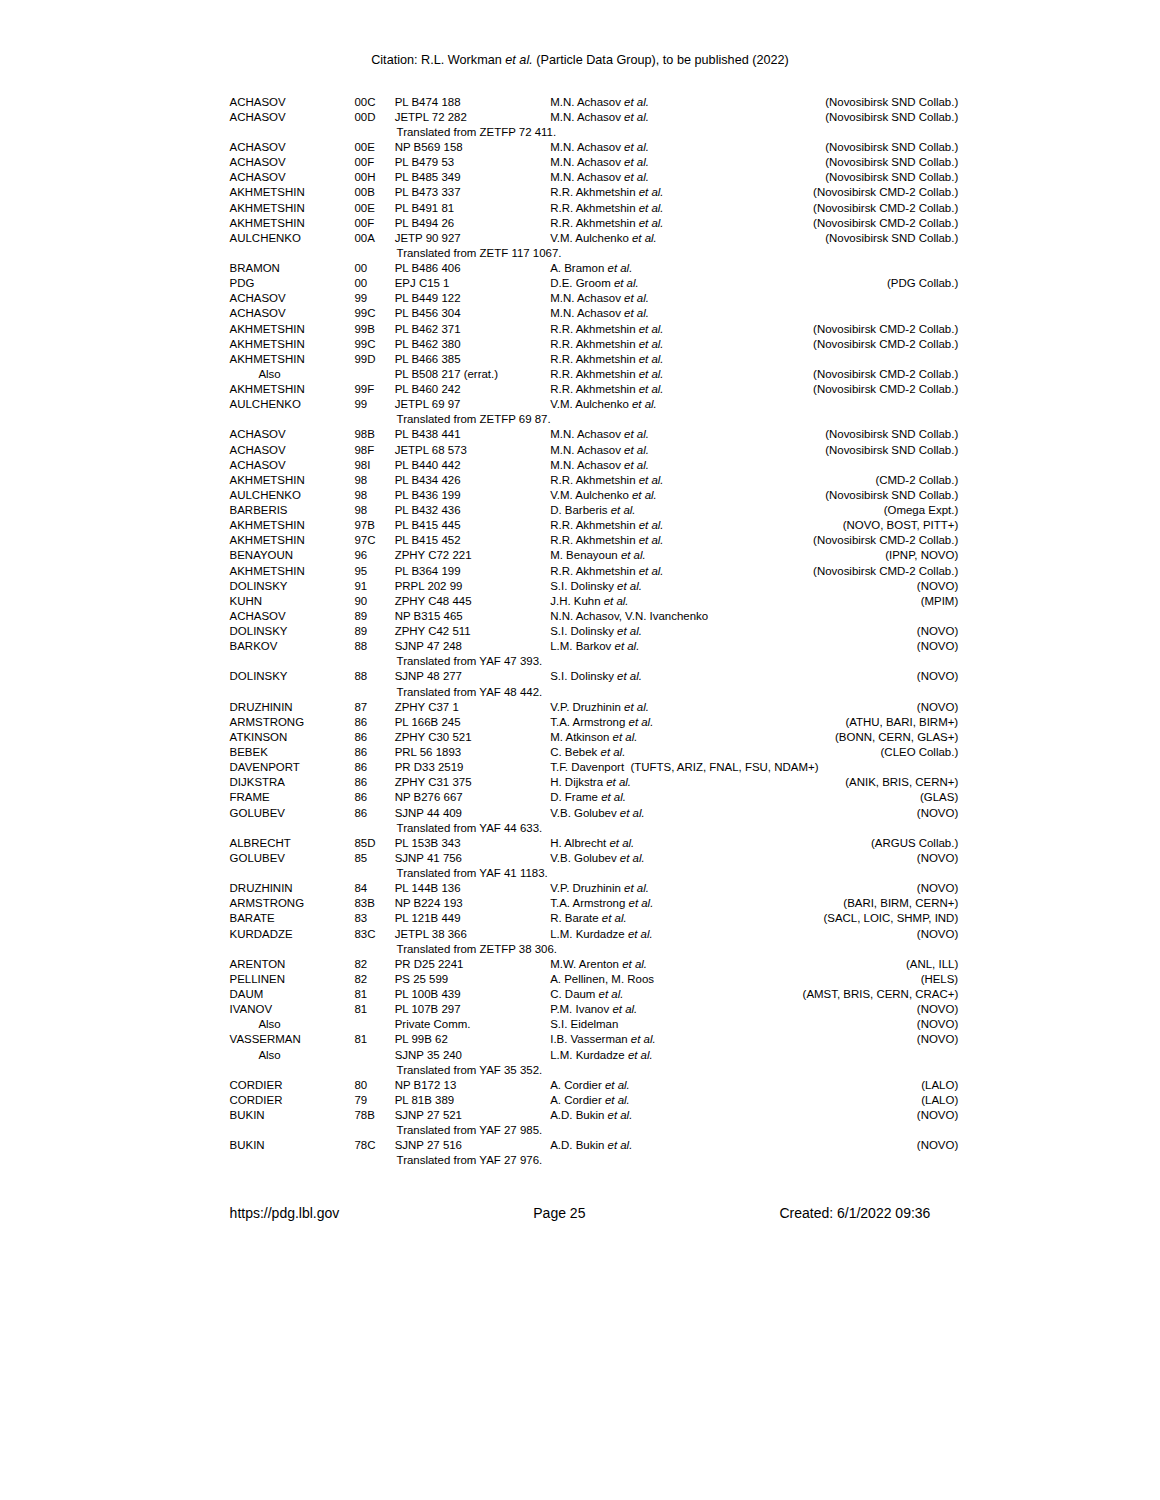Citation: R.L. Workman et al. (Particle Data Group), to be published (2022)
| ACHASOV | 00C | PL B474 188 | M.N. Achasov et al. | (Novosibirsk SND Collab.) |
| ACHASOV | 00D | JETPL 72 282 | M.N. Achasov et al. | (Novosibirsk SND Collab.) |
| | | Translated from ZETFP 72 411. |
| ACHASOV | 00E | NP B569 158 | M.N. Achasov et al. | (Novosibirsk SND Collab.) |
| ACHASOV | 00F | PL B479 53 | M.N. Achasov et al. | (Novosibirsk SND Collab.) |
| ACHASOV | 00H | PL B485 349 | M.N. Achasov et al. | (Novosibirsk SND Collab.) |
| AKHMETSHIN | 00B | PL B473 337 | R.R. Akhmetshin et al. | (Novosibirsk CMD-2 Collab.) |
| AKHMETSHIN | 00E | PL B491 81 | R.R. Akhmetshin et al. | (Novosibirsk CMD-2 Collab.) |
| AKHMETSHIN | 00F | PL B494 26 | R.R. Akhmetshin et al. | (Novosibirsk CMD-2 Collab.) |
| AULCHENKO | 00A | JETP 90 927 | V.M. Aulchenko et al. | (Novosibirsk SND Collab.) |
| | | Translated from ZETF 117 1067. |
| BRAMON | 00 | PL B486 406 | A. Bramon et al. | |
| PDG | 00 | EPJ C15 1 | D.E. Groom et al. | (PDG Collab.) |
| ACHASOV | 99 | PL B449 122 | M.N. Achasov et al. | |
| ACHASOV | 99C | PL B456 304 | M.N. Achasov et al. | |
| AKHMETSHIN | 99B | PL B462 371 | R.R. Akhmetshin et al. | (Novosibirsk CMD-2 Collab.) |
| AKHMETSHIN | 99C | PL B462 380 | R.R. Akhmetshin et al. | (Novosibirsk CMD-2 Collab.) |
| AKHMETSHIN | 99D | PL B466 385 | R.R. Akhmetshin et al. | |
| Also | | PL B508 217 (errat.) | R.R. Akhmetshin et al. | (Novosibirsk CMD-2 Collab.) |
| AKHMETSHIN | 99F | PL B460 242 | R.R. Akhmetshin et al. | (Novosibirsk CMD-2 Collab.) |
| AULCHENKO | 99 | JETPL 69 97 | V.M. Aulchenko et al. | |
| | | Translated from ZETFP 69 87. |
| ACHASOV | 98B | PL B438 441 | M.N. Achasov et al. | (Novosibirsk SND Collab.) |
| ACHASOV | 98F | JETPL 68 573 | M.N. Achasov et al. | (Novosibirsk SND Collab.) |
| ACHASOV | 98I | PL B440 442 | M.N. Achasov et al. | |
| AKHMETSHIN | 98 | PL B434 426 | R.R. Akhmetshin et al. | (CMD-2 Collab.) |
| AULCHENKO | 98 | PL B436 199 | V.M. Aulchenko et al. | (Novosibirsk SND Collab.) |
| BARBERIS | 98 | PL B432 436 | D. Barberis et al. | (Omega Expt.) |
| AKHMETSHIN | 97B | PL B415 445 | R.R. Akhmetshin et al. | (NOVO, BOST, PITT+) |
| AKHMETSHIN | 97C | PL B415 452 | R.R. Akhmetshin et al. | (Novosibirsk CMD-2 Collab.) |
| BENAYOUN | 96 | ZPHY C72 221 | M. Benayoun et al. | (IPNP, NOVO) |
| AKHMETSHIN | 95 | PL B364 199 | R.R. Akhmetshin et al. | (Novosibirsk CMD-2 Collab.) |
| DOLINSKY | 91 | PRPL 202 99 | S.I. Dolinsky et al. | (NOVO) |
| KUHN | 90 | ZPHY C48 445 | J.H. Kuhn et al. | (MPIM) |
| ACHASOV | 89 | NP B315 465 | N.N. Achasov, V.N. Ivanchenko | |
| DOLINSKY | 89 | ZPHY C42 511 | S.I. Dolinsky et al. | (NOVO) |
| BARKOV | 88 | SJNP 47 248 | L.M. Barkov et al. | (NOVO) |
| | | Translated from YAF 47 393. |
| DOLINSKY | 88 | SJNP 48 277 | S.I. Dolinsky et al. | (NOVO) |
| | | Translated from YAF 48 442. |
| DRUZHININ | 87 | ZPHY C37 1 | V.P. Druzhinin et al. | (NOVO) |
| ARMSTRONG | 86 | PL 166B 245 | T.A. Armstrong et al. | (ATHU, BARI, BIRM+) |
| ATKINSON | 86 | ZPHY C30 521 | M. Atkinson et al. | (BONN, CERN, GLAS+) |
| BEBEK | 86 | PRL 56 1893 | C. Bebek et al. | (CLEO Collab.) |
| DAVENPORT | 86 | PR D33 2519 | T.F. Davenport (TUFTS, ARIZ, FNAL, FSU, NDAM+) | |
| DIJKSTRA | 86 | ZPHY C31 375 | H. Dijkstra et al. | (ANIK, BRIS, CERN+) |
| FRAME | 86 | NP B276 667 | D. Frame et al. | (GLAS) |
| GOLUBEV | 86 | SJNP 44 409 | V.B. Golubev et al. | (NOVO) |
| | | Translated from YAF 44 633. |
| ALBRECHT | 85D | PL 153B 343 | H. Albrecht et al. | (ARGUS Collab.) |
| GOLUBEV | 85 | SJNP 41 756 | V.B. Golubev et al. | (NOVO) |
| | | Translated from YAF 41 1183. |
| DRUZHININ | 84 | PL 144B 136 | V.P. Druzhinin et al. | (NOVO) |
| ARMSTRONG | 83B | NP B224 193 | T.A. Armstrong et al. | (BARI, BIRM, CERN+) |
| BARATE | 83 | PL 121B 449 | R. Barate et al. | (SACL, LOIC, SHMP, IND) |
| KURDADZE | 83C | JETPL 38 366 | L.M. Kurdadze et al. | (NOVO) |
| | | Translated from ZETFP 38 306. |
| ARENTON | 82 | PR D25 2241 | M.W. Arenton et al. | (ANL, ILL) |
| PELLINEN | 82 | PS 25 599 | A. Pellinen, M. Roos | (HELS) |
| DAUM | 81 | PL 100B 439 | C. Daum et al. | (AMST, BRIS, CERN, CRAC+) |
| IVANOV | 81 | PL 107B 297 | P.M. Ivanov et al. | (NOVO) |
| Also | | Private Comm. | S.I. Eidelman | (NOVO) |
| VASSERMAN | 81 | PL 99B 62 | I.B. Vasserman et al. | (NOVO) |
| Also | | SJNP 35 240 | L.M. Kurdadze et al. | |
| | | Translated from YAF 35 352. |
| CORDIER | 80 | NP B172 13 | A. Cordier et al. | (LALO) |
| CORDIER | 79 | PL 81B 389 | A. Cordier et al. | (LALO) |
| BUKIN | 78B | SJNP 27 521 | A.D. Bukin et al. | (NOVO) |
| | | Translated from YAF 27 985. |
| BUKIN | 78C | SJNP 27 516 | A.D. Bukin et al. | (NOVO) |
| | | Translated from YAF 27 976. |
https://pdg.lbl.gov Page 25 Created: 6/1/2022 09:36